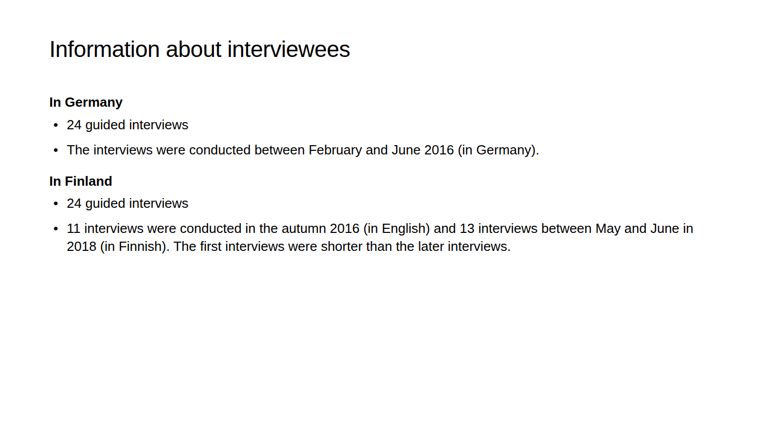Information about interviewees
In Germany
24 guided interviews
The interviews were conducted between February and June 2016 (in Germany).
In Finland
24 guided interviews
11 interviews were conducted in the autumn 2016 (in English) and 13 interviews between May and June in 2018 (in Finnish). The first interviews were shorter than the later interviews.